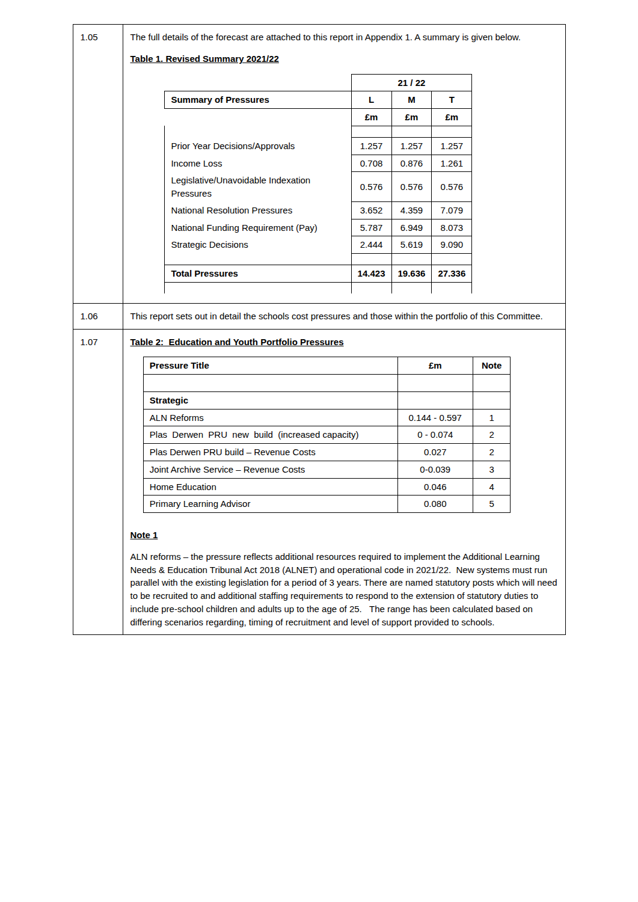| 1.05 | The full details of the forecast are attached to this report in Appendix 1. A summary is given below. Table 1. Revised Summary 2021/22 / / 21 / 22 / / Summary of Pressures / L / M / T / / / £m / £m / £m / / Prior Year Decisions/Approvals / 1.257 / 1.257 / 1.257 / / Income Loss / 0.708 / 0.876 / 1.261 / / Legislative/Unavoidable Indexation Pressures / 0.576 / 0.576 / 0.576 / / National Resolution Pressures / 3.652 / 4.359 / 7.079 / / National Funding Requirement (Pay) / 5.787 / 6.949 / 8.073 / / Strategic Decisions / 2.444 / 5.619 / 9.090 / / Total Pressures / 14.423 / 19.636 / 27.336 / |
| 1.06 | This report sets out in detail the schools cost pressures and those within the portfolio of this Committee. |
| 1.07 | Table 2: Education and Youth Portfolio Pressures / Pressure Title / £m / Note / / --- / --- / --- / / Strategic / / / / ALN Reforms / 0.144 - 0.597 / 1 / / Plas Derwen PRU new build (increased capacity) / 0 - 0.074 / 2 / / Plas Derwen PRU build – Revenue Costs / 0.027 / 2 / / Joint Archive Service – Revenue Costs / 0-0.039 / 3 / / Home Education / 0.046 / 4 / / Primary Learning Advisor / 0.080 / 5 / Note 1 ALN reforms – the pressure reflects additional resources required to implement the Additional Learning Needs & Education Tribunal Act 2018 (ALNET) and operational code in 2021/22. New systems must run parallel with the existing legislation for a period of 3 years. There are named statutory posts which will need to be recruited to and additional staffing requirements to respond to the extension of statutory duties to include pre-school children and adults up to the age of 25. The range has been calculated based on differing scenarios regarding, timing of recruitment and level of support provided to schools. |